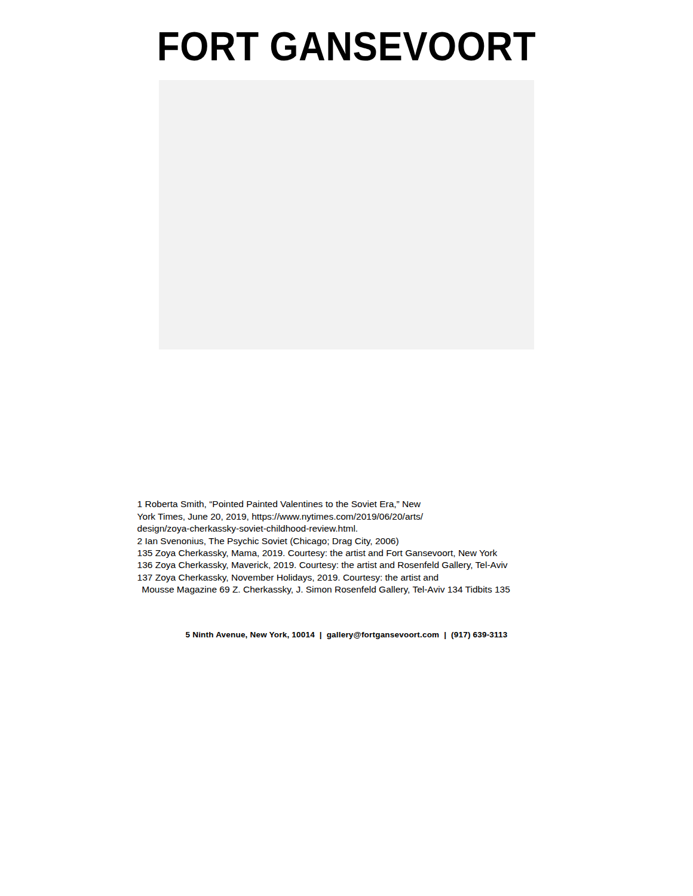Fort Gansevoort
1 Roberta Smith, “Pointed Painted Valentines to the Soviet Era,” New
York Times, June 20, 2019, https://www.nytimes.com/2019/06/20/arts/
design/zoya-cherkassky-soviet-childhood-review.html.
2 Ian Svenonius, The Psychic Soviet (Chicago; Drag City, 2006)
135 Zoya Cherkassky, Mama, 2019. Courtesy: the artist and Fort Gansevoort, New York
136 Zoya Cherkassky, Maverick, 2019. Courtesy: the artist and Rosenfeld Gallery, Tel-Aviv
137 Zoya Cherkassky, November Holidays, 2019. Courtesy: the artist and
Mousse Magazine 69 Z. Cherkassky, J. Simon Rosenfeld Gallery, Tel-Aviv 134 Tidbits 135
5 Ninth Avenue, New York, 10014 | gallery@fortgansevoort.com | (917) 639-3113